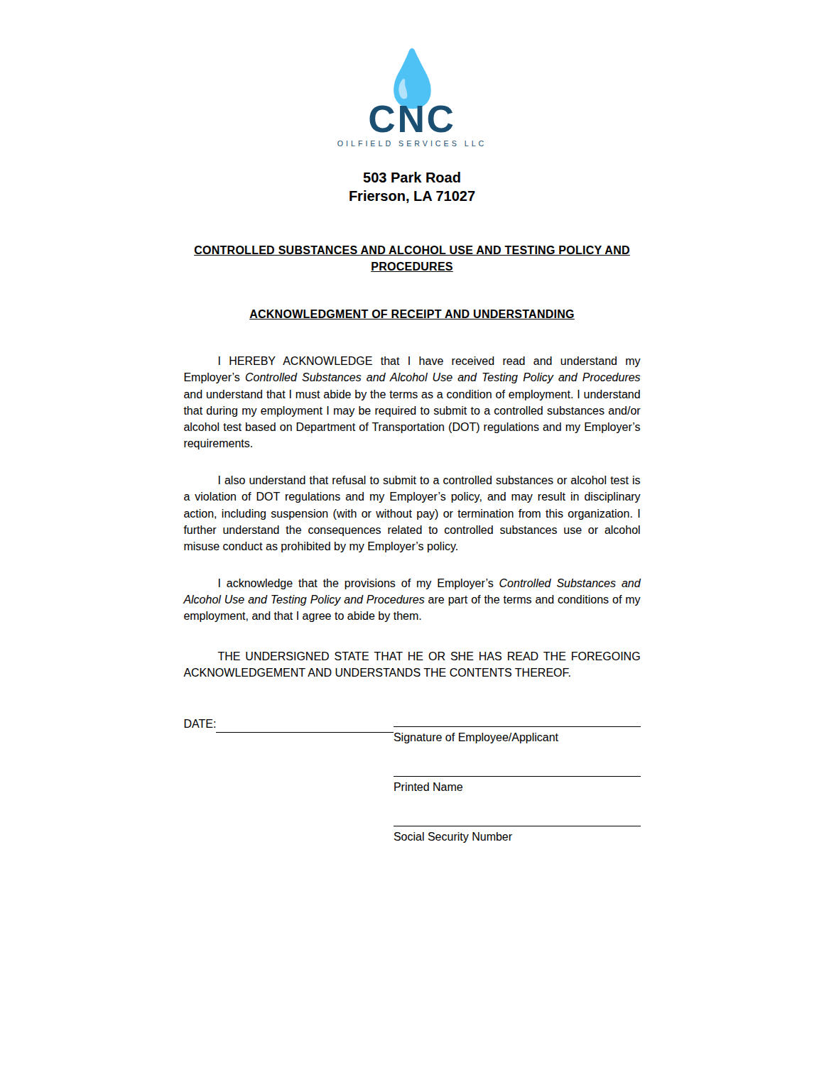💧 CNC OILFIELD SERVICES LLC
503 Park Road
Frierson, LA 71027
CONTROLLED SUBSTANCES AND ALCOHOL USE AND TESTING POLICY AND PROCEDURES
ACKNOWLEDGMENT OF RECEIPT AND UNDERSTANDING
I HEREBY ACKNOWLEDGE that I have received read and understand my Employer’s Controlled Substances and Alcohol Use and Testing Policy and Procedures and understand that I must abide by the terms as a condition of employment. I understand that during my employment I may be required to submit to a controlled substances and/or alcohol test based on Department of Transportation (DOT) regulations and my Employer’s requirements.
I also understand that refusal to submit to a controlled substances or alcohol test is a violation of DOT regulations and my Employer’s policy, and may result in disciplinary action, including suspension (with or without pay) or termination from this organization. I further understand the consequences related to controlled substances use or alcohol misuse conduct as prohibited by my Employer’s policy.
I acknowledge that the provisions of my Employer’s Controlled Substances and Alcohol Use and Testing Policy and Procedures are part of the terms and conditions of my employment, and that I agree to abide by them.
THE UNDERSIGNED STATE THAT HE OR SHE HAS READ THE FOREGOING ACKNOWLEDGEMENT AND UNDERSTANDS THE CONTENTS THEREOF.
| DATE: | Signature of Employee/Applicant Printed Name Social Security Number |